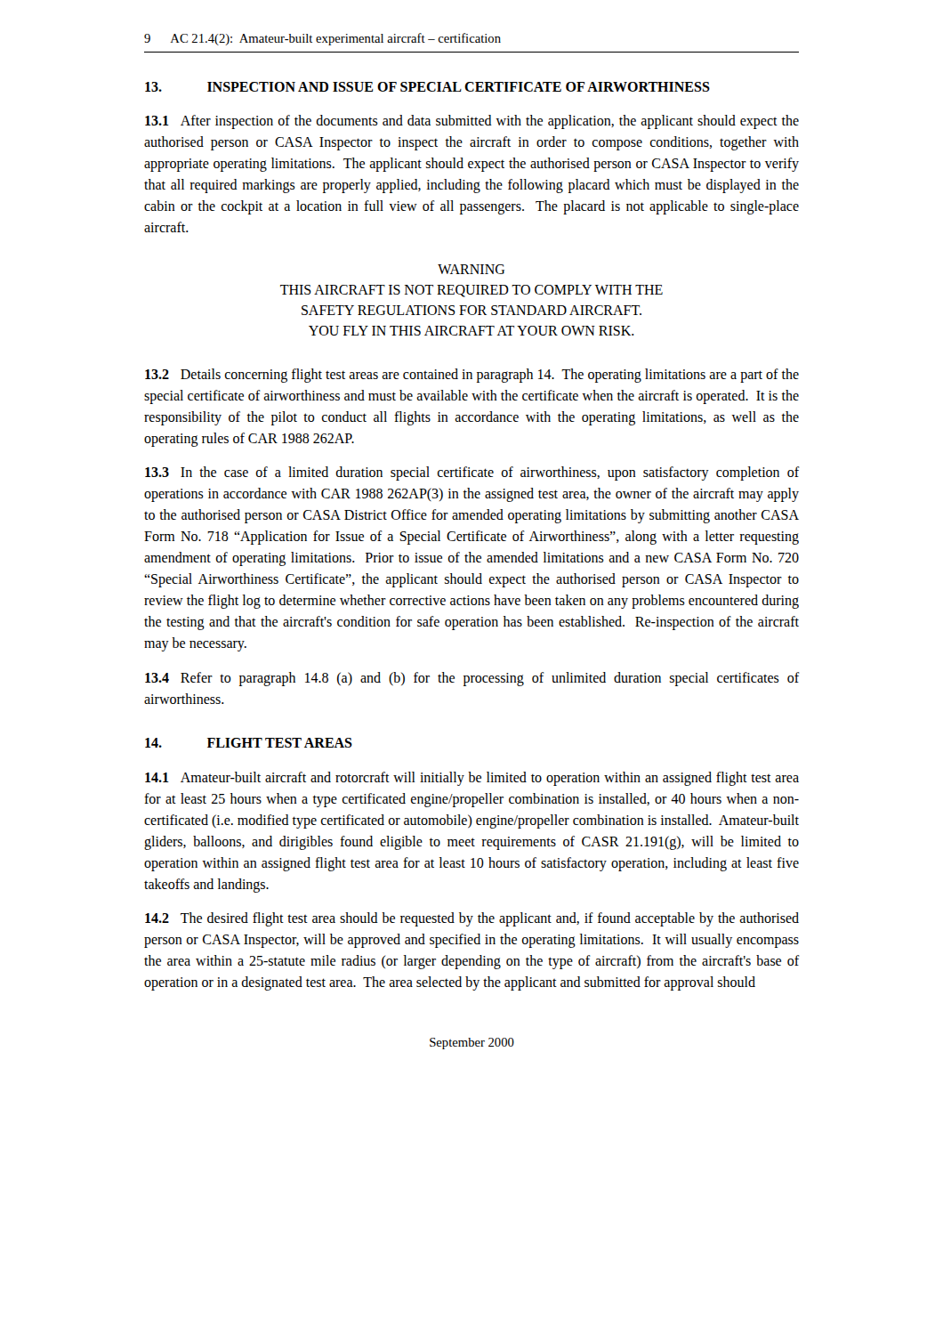9 AC 21.4(2): Amateur-built experimental aircraft – certification
13. Inspection and issue of special certificate of airworthiness
13.1 After inspection of the documents and data submitted with the application, the applicant should expect the authorised person or CASA Inspector to inspect the aircraft in order to compose conditions, together with appropriate operating limitations. The applicant should expect the authorised person or CASA Inspector to verify that all required markings are properly applied, including the following placard which must be displayed in the cabin or the cockpit at a location in full view of all passengers. The placard is not applicable to single-place aircraft.
Warning
This aircraft is not required to comply with the
safety regulations for standard aircraft.
You fly in this aircraft at your own risk.
13.2 Details concerning flight test areas are contained in paragraph 14. The operating limitations are a part of the special certificate of airworthiness and must be available with the certificate when the aircraft is operated. It is the responsibility of the pilot to conduct all flights in accordance with the operating limitations, as well as the operating rules of CAR 1988 262AP.
13.3 In the case of a limited duration special certificate of airworthiness, upon satisfactory completion of operations in accordance with CAR 1988 262AP(3) in the assigned test area, the owner of the aircraft may apply to the authorised person or CASA District Office for amended operating limitations by submitting another CASA Form No. 718 “Application for Issue of a Special Certificate of Airworthiness”, along with a letter requesting amendment of operating limitations. Prior to issue of the amended limitations and a new CASA Form No. 720 “Special Airworthiness Certificate”, the applicant should expect the authorised person or CASA Inspector to review the flight log to determine whether corrective actions have been taken on any problems encountered during the testing and that the aircraft's condition for safe operation has been established. Re-inspection of the aircraft may be necessary.
13.4 Refer to paragraph 14.8 (a) and (b) for the processing of unlimited duration special certificates of airworthiness.
14. Flight test areas
14.1 Amateur-built aircraft and rotorcraft will initially be limited to operation within an assigned flight test area for at least 25 hours when a type certificated engine/propeller combination is installed, or 40 hours when a non-certificated (i.e. modified type certificated or automobile) engine/propeller combination is installed. Amateur-built gliders, balloons, and dirigibles found eligible to meet requirements of CASR 21.191(g), will be limited to operation within an assigned flight test area for at least 10 hours of satisfactory operation, including at least five takeoffs and landings.
14.2 The desired flight test area should be requested by the applicant and, if found acceptable by the authorised person or CASA Inspector, will be approved and specified in the operating limitations. It will usually encompass the area within a 25-statute mile radius (or larger depending on the type of aircraft) from the aircraft's base of operation or in a designated test area. The area selected by the applicant and submitted for approval should
September 2000